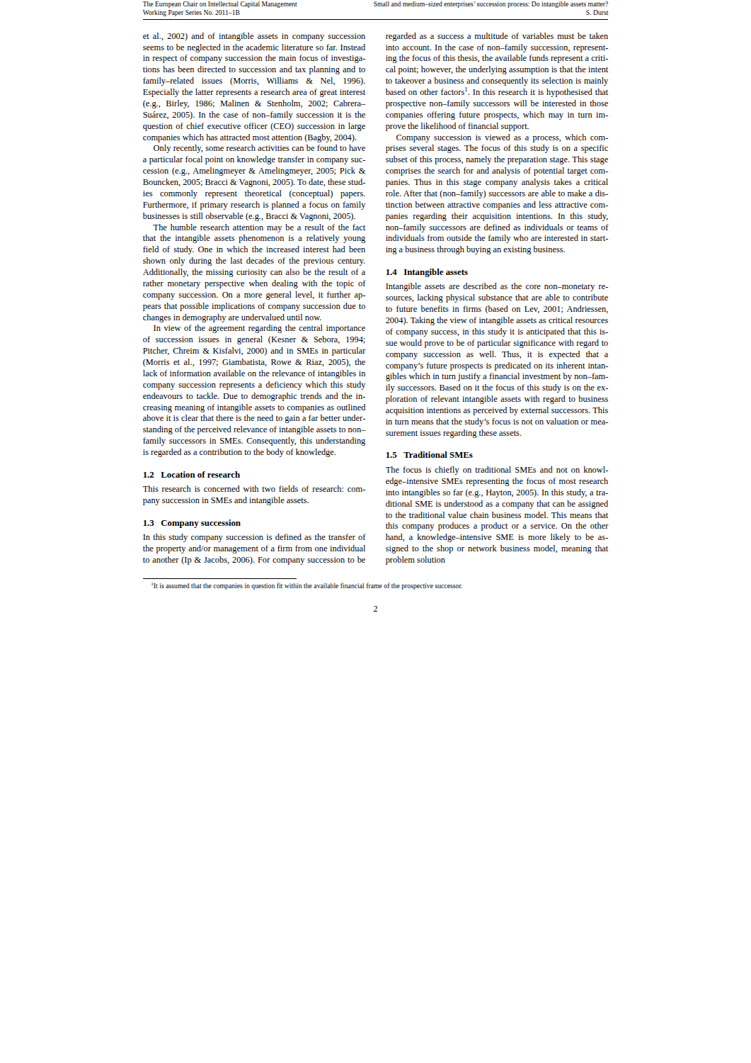The European Chair on Intellectual Capital Management
Working Paper Series No. 2011–1B
Small and medium–sized enterprises’ succession process: Do intangible assets matter?
S. Durst
et al., 2002) and of intangible assets in company succession seems to be neglected in the academic literature so far. Instead in respect of company succession the main focus of investigations has been directed to succession and tax planning and to family–related issues (Morris, Williams & Nel, 1996). Especially the latter represents a research area of great interest (e.g., Birley, 1986; Malinen & Stenholm, 2002; Cabrera–Suárez, 2005). In the case of non–family succession it is the question of chief executive officer (CEO) succession in large companies which has attracted most attention (Bagby, 2004).
Only recently, some research activities can be found to have a particular focal point on knowledge transfer in company succession (e.g., Amelingmeyer & Amelingmeyer, 2005; Pick & Bouncken, 2005; Bracci & Vagnoni, 2005). To date, these studies commonly represent theoretical (conceptual) papers. Furthermore, if primary research is planned a focus on family businesses is still observable (e.g., Bracci & Vagnoni, 2005).
The humble research attention may be a result of the fact that the intangible assets phenomenon is a relatively young field of study. One in which the increased interest had been shown only during the last decades of the previous century. Additionally, the missing curiosity can also be the result of a rather monetary perspective when dealing with the topic of company succession. On a more general level, it further appears that possible implications of company succession due to changes in demography are undervalued until now.
In view of the agreement regarding the central importance of succession issues in general (Kesner & Sebora, 1994; Pitcher, Chreim & Kisfalvi, 2000) and in SMEs in particular (Morris et al., 1997; Giambatista, Rowe & Riaz, 2005), the lack of information available on the relevance of intangibles in company succession represents a deficiency which this study endeavours to tackle. Due to demographic trends and the increasing meaning of intangible assets to companies as outlined above it is clear that there is the need to gain a far better understanding of the perceived relevance of intangible assets to non–family successors in SMEs. Consequently, this understanding is regarded as a contribution to the body of knowledge.
1.2 Location of research
This research is concerned with two fields of research: company succession in SMEs and intangible assets.
1.3 Company succession
In this study company succession is defined as the transfer of the property and/or management of a firm from one individual to another (Ip & Jacobs, 2006). For company succession to be regarded as a success a multitude of variables must be taken into account. In the case of non–family succession, representing the focus of this thesis, the available funds represent a critical point; however, the underlying assumption is that the intent to takeover a business and consequently its selection is mainly based on other factors1. In this research it is hypothesised that prospective non–family successors will be interested in those companies offering future prospects, which may in turn improve the likelihood of financial support.
Company succession is viewed as a process, which comprises several stages. The focus of this study is on a specific subset of this process, namely the preparation stage. This stage comprises the search for and analysis of potential target companies. Thus in this stage company analysis takes a critical role. After that (non–family) successors are able to make a distinction between attractive companies and less attractive companies regarding their acquisition intentions. In this study, non–family successors are defined as individuals or teams of individuals from outside the family who are interested in starting a business through buying an existing business.
1.4 Intangible assets
Intangible assets are described as the core non–monetary resources, lacking physical substance that are able to contribute to future benefits in firms (based on Lev, 2001; Andriessen, 2004). Taking the view of intangible assets as critical resources of company success, in this study it is anticipated that this issue would prove to be of particular significance with regard to company succession as well. Thus, it is expected that a company’s future prospects is predicated on its inherent intangibles which in turn justify a financial investment by non–family successors. Based on it the focus of this study is on the exploration of relevant intangible assets with regard to business acquisition intentions as perceived by external successors. This in turn means that the study’s focus is not on valuation or measurement issues regarding these assets.
1.5 Traditional SMEs
The focus is chiefly on traditional SMEs and not on knowledge–intensive SMEs representing the focus of most research into intangibles so far (e.g., Hayton, 2005). In this study, a traditional SME is understood as a company that can be assigned to the traditional value chain business model. This means that this company produces a product or a service. On the other hand, a knowledge–intensive SME is more likely to be assigned to the shop or network business model, meaning that problem solution
1It is assumed that the companies in question fit within the available financial frame of the prospective successor.
2